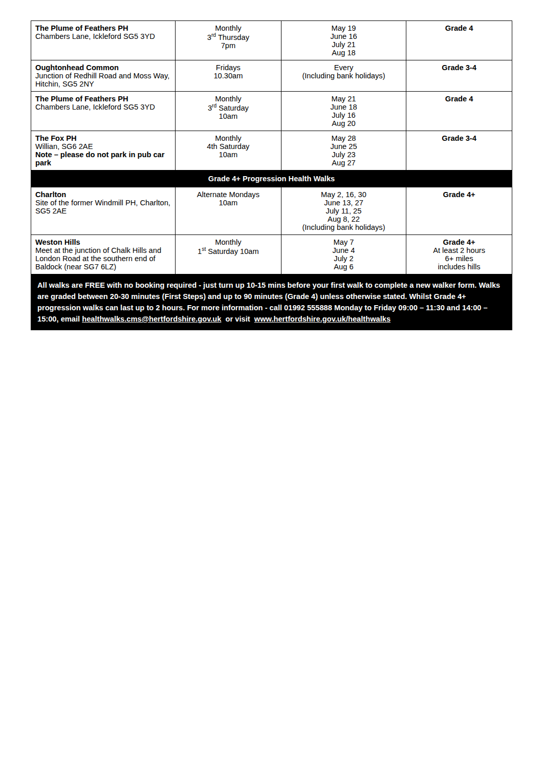| The Plume of Feathers PH Chambers Lane, Ickleford SG5 3YD | Monthly 3 rd Thursday 7pm | May 19 June 16 July 21 Aug 18 | Grade 4 |
| Oughtonhead Common Junction of Redhill Road and Moss Way, Hitchin, SG5 2NY | Fridays 10.30am | Every (Including bank holidays) | Grade 3-4 |
| The Plume of Feathers PH Chambers Lane, Ickleford SG5 3YD | Monthly 3 rd Saturday 10am | May 21 June 18 July 16 Aug 20 | Grade 4 |
| The Fox PH Willian, SG6 2AE Note – please do not park in pub car park | Monthly 4th Saturday 10am | May 28 June 25 July 23 Aug 27 | Grade 3-4 |
| Grade 4+ Progression Health Walks |
| Charlton Site of the former Windmill PH, Charlton, SG5 2AE | Alternate Mondays 10am | May 2, 16, 30 June 13, 27 July 11, 25 Aug 8, 22 (Including bank holidays) | Grade 4+ |
| Weston Hills Meet at the junction of Chalk Hills and London Road at the southern end of Baldock (near SG7 6LZ) | Monthly 1 st Saturday 10am | May 7 June 4 July 2 Aug 6 | Grade 4+ At least 2 hours 6+ miles includes hills |
| All walks are FREE with no booking required - just turn up 10-15 mins before your first walk to complete a new walker form. Walks are graded between 20-30 minutes (First Steps) and up to 90 minutes (Grade 4) unless otherwise stated. Whilst Grade 4+ progression walks can last up to 2 hours. For more information - call 01992 555888 Monday to Friday 09:00 – 11:30 and 14:00 – 15:00, email healthwalks.cms@hertfordshire.gov.uk or visit www.hertfordshire.gov.uk/healthwalks |